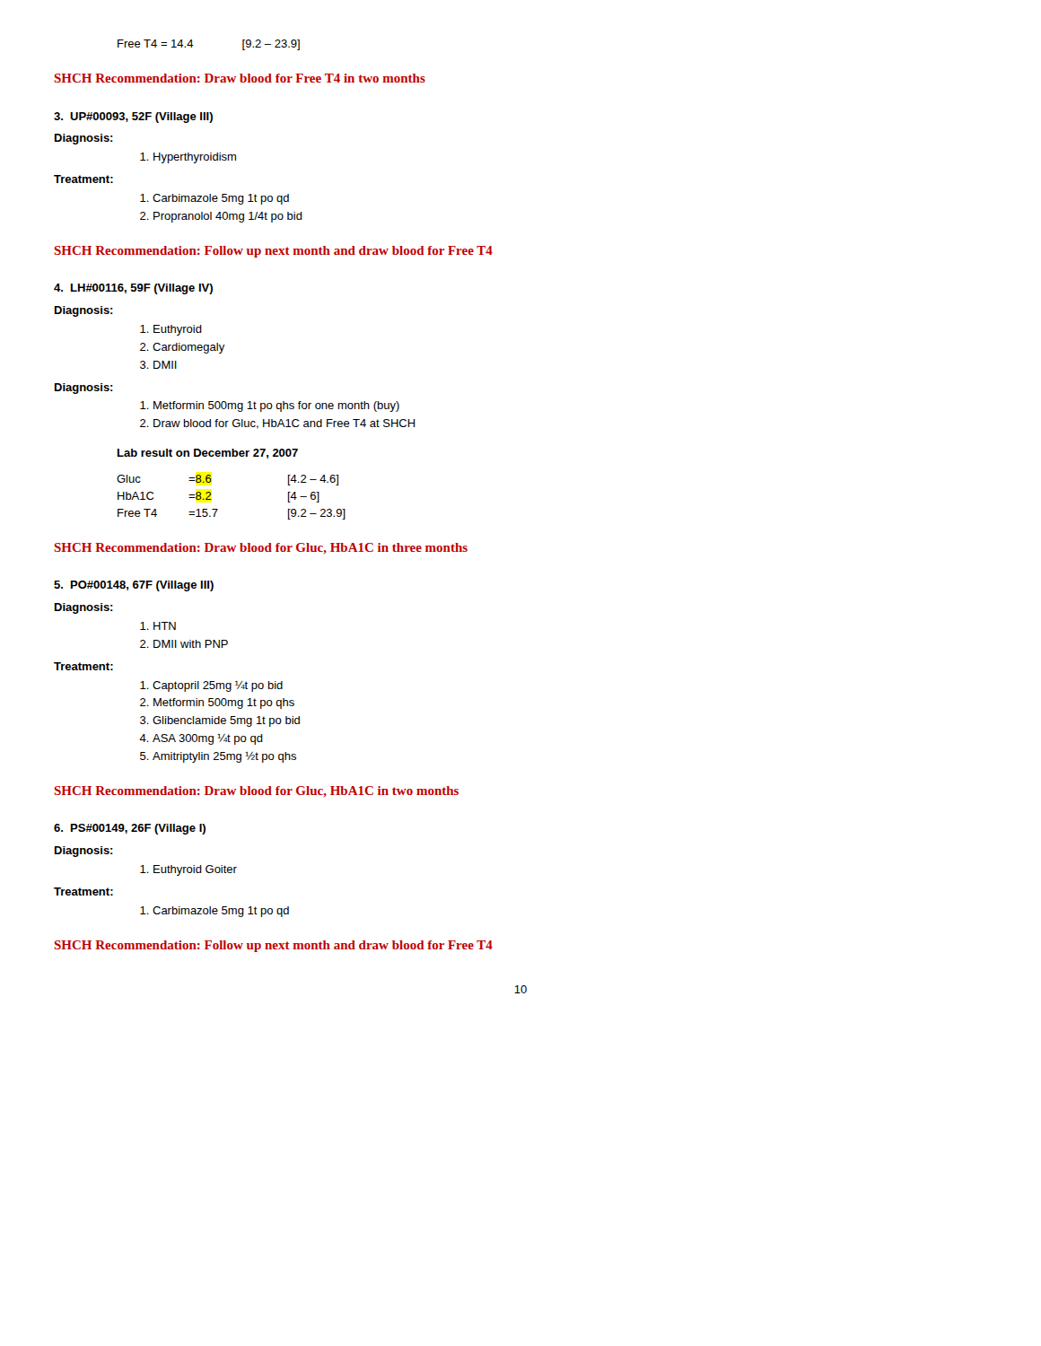Free T4 = 14.4 [9.2 – 23.9]
SHCH Recommendation: Draw blood for Free T4 in two months
3. UP#00093, 52F (Village III)
Diagnosis:
Hyperthyroidism
Treatment:
Carbimazole 5mg 1t po qd
Propranolol 40mg 1/4t po bid
SHCH Recommendation: Follow up next month and draw blood for Free T4
4. LH#00116, 59F (Village IV)
Diagnosis:
Euthyroid
Cardiomegaly
DMII
Diagnosis:
Metformin 500mg 1t po qhs for one month (buy)
Draw blood for Gluc, HbA1C and Free T4 at SHCH
Lab result on December 27, 2007
| Gluc | = 8.6 | [4.2 – 4.6] |
| HbA1C | = 8.2 | [4 – 6] |
| Free T4 | =15.7 | [9.2 – 23.9] |
SHCH Recommendation: Draw blood for Gluc, HbA1C in three months
5. PO#00148, 67F (Village III)
Diagnosis:
HTN
DMII with PNP
Treatment:
Captopril 25mg ¼t po bid
Metformin 500mg 1t po qhs
Glibenclamide 5mg 1t po bid
ASA 300mg ¼t po qd
Amitriptylin 25mg ½t po qhs
SHCH Recommendation: Draw blood for Gluc, HbA1C in two months
6. PS#00149, 26F (Village I)
Diagnosis:
Euthyroid Goiter
Treatment:
Carbimazole 5mg 1t po qd
SHCH Recommendation: Follow up next month and draw blood for Free T4
10